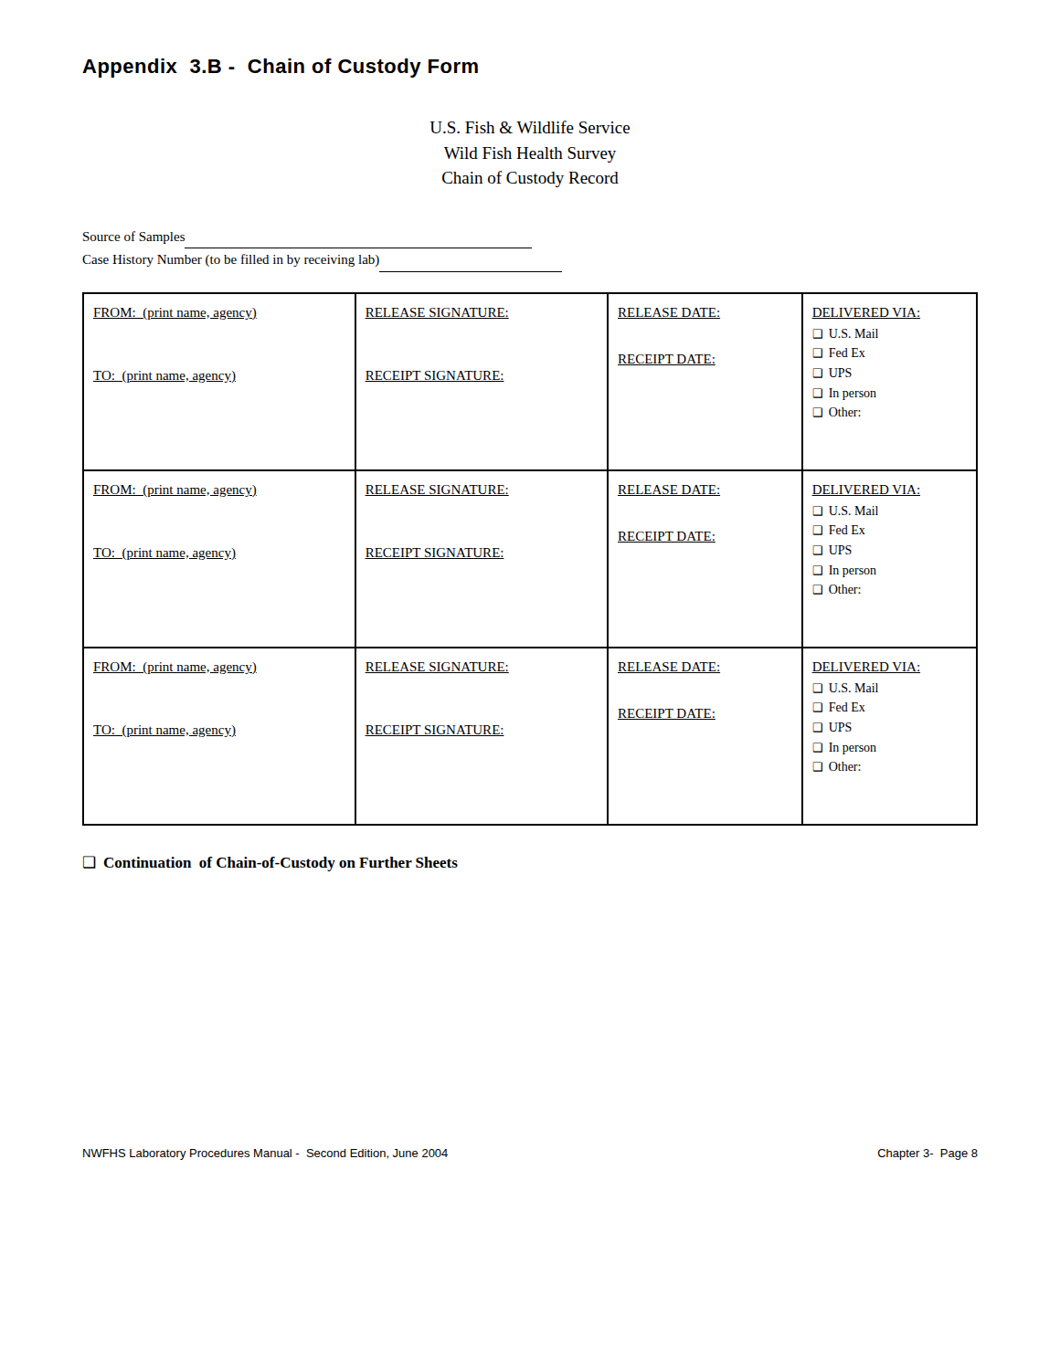Appendix 3.B - Chain of Custody Form
U.S. Fish & Wildlife Service
Wild Fish Health Survey
Chain of Custody Record
Source of Samples
Case History Number (to be filled in by receiving lab)
| FROM: (print name, agency) TO: (print name, agency) | RELEASE SIGNATURE: RECEIPT SIGNATURE: | RELEASE DATE: RECEIPT DATE: | DELIVERED VIA: U.S. Mail Fed Ex UPS In person Other: |
| FROM: (print name, agency) TO: (print name, agency) | RELEASE SIGNATURE: RECEIPT SIGNATURE: | RELEASE DATE: RECEIPT DATE: | DELIVERED VIA: U.S. Mail Fed Ex UPS In person Other: |
| FROM: (print name, agency) TO: (print name, agency) | RELEASE SIGNATURE: RECEIPT SIGNATURE: | RELEASE DATE: RECEIPT DATE: | DELIVERED VIA: U.S. Mail Fed Ex UPS In person Other: |
Continuation of Chain-of-Custody on Further Sheets
NWFHS Laboratory Procedures Manual - Second Edition, June 2004 Chapter 3- Page 8